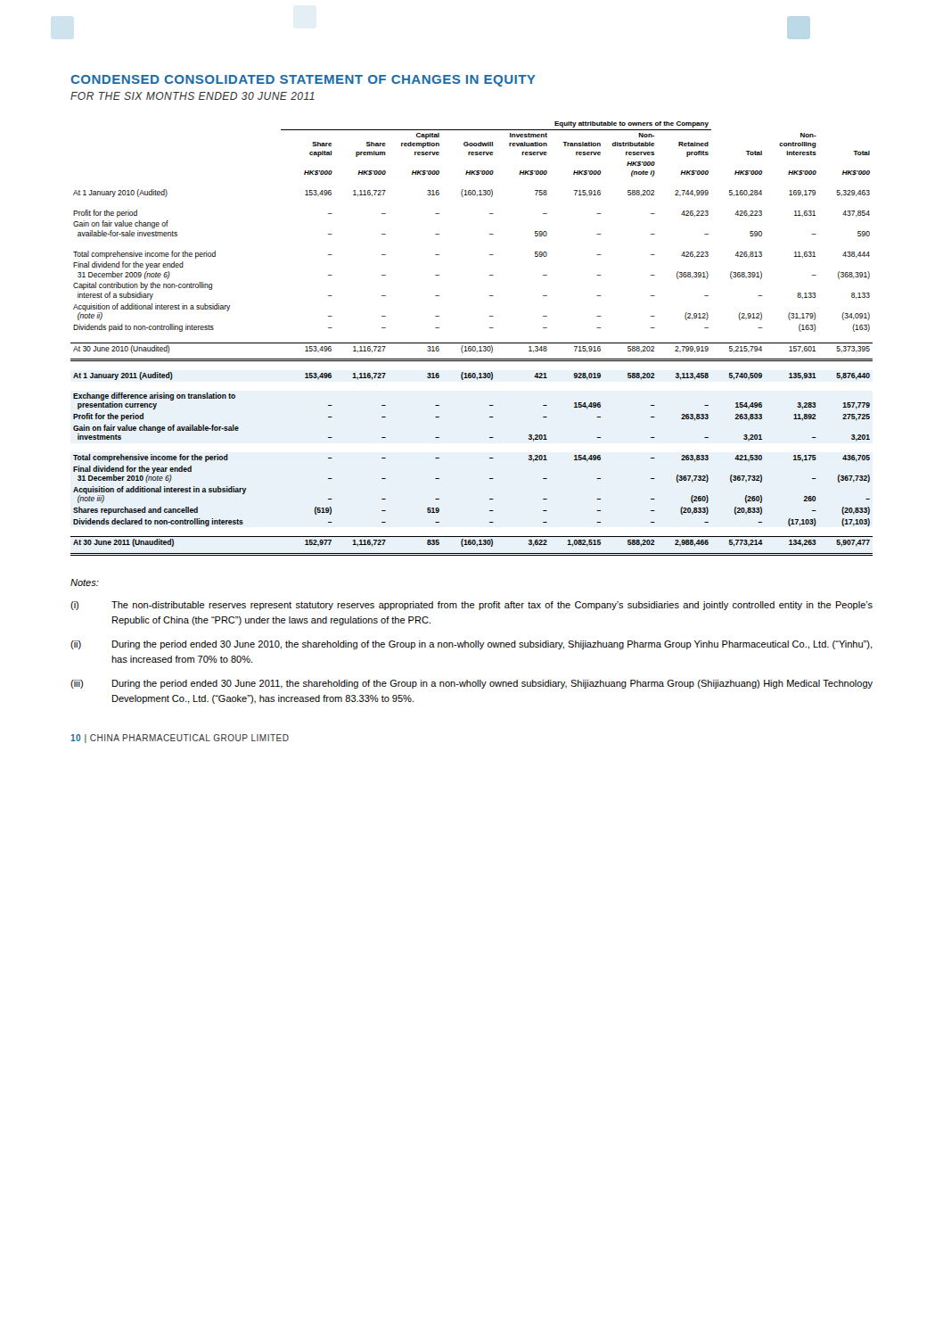CONDENSED CONSOLIDATED STATEMENT OF CHANGES IN EQUITY
FOR THE SIX MONTHS ENDED 30 JUNE 2011
| | Equity attributable to owners of the Company | | |
| --- | --- | --- | --- |
| | Share capital | Share premium | Capital redemption reserve | Goodwill reserve | Investment revaluation reserve | Translation reserve | Non- distributable reserves | Retained profits | Total | Non- controlling interests | Total |
| | HK$'000 | HK$'000 | HK$'000 | HK$'000 | HK$'000 | HK$'000 | HK$'000 (note i) | HK$'000 | HK$'000 | HK$'000 | HK$'000 |
| At 1 January 2010 (Audited) | 153,496 | 1,116,727 | 316 | (160,130) | 758 | 715,916 | 588,202 | 2,744,999 | 5,160,284 | 169,179 | 5,329,463 |
| Profit for the period | – | – | – | – | – | – | – | 426,223 | 426,223 | 11,631 | 437,854 |
| Gain on fair value change of available-for-sale investments | – | – | – | – | 590 | – | – | – | 590 | – | 590 |
| Total comprehensive income for the period | – | – | – | – | 590 | – | – | 426,223 | 426,813 | 11,631 | 438,444 |
| Final dividend for the year ended 31 December 2009 (note 6) | – | – | – | – | – | – | – | (368,391) | (368,391) | – | (368,391) |
| Capital contribution by the non-controlling interest of a subsidiary | – | – | – | – | – | – | – | – | – | 8,133 | 8,133 |
| Acquisition of additional interest in a subsidiary (note ii) | – | – | – | – | – | – | – | (2,912) | (2,912) | (31,179) | (34,091) |
| Dividends paid to non-controlling interests | – | – | – | – | – | – | – | – | – | (163) | (163) |
| At 30 June 2010 (Unaudited) | 153,496 | 1,116,727 | 316 | (160,130) | 1,348 | 715,916 | 588,202 | 2,799,919 | 5,215,794 | 157,601 | 5,373,395 |
| At 1 January 2011 (Audited) | 153,496 | 1,116,727 | 316 | (160,130) | 421 | 928,019 | 588,202 | 3,113,458 | 5,740,509 | 135,931 | 5,876,440 |
| Exchange difference arising on translation to presentation currency | – | – | – | – | – | 154,496 | – | – | 154,496 | 3,283 | 157,779 |
| Profit for the period | – | – | – | – | – | – | – | 263,833 | 263,833 | 11,892 | 275,725 |
| Gain on fair value change of available-for-sale investments | – | – | – | – | 3,201 | – | – | – | 3,201 | – | 3,201 |
| Total comprehensive income for the period | – | – | – | – | 3,201 | 154,496 | – | 263,833 | 421,530 | 15,175 | 436,705 |
| Final dividend for the year ended 31 December 2010 (note 6) | – | – | – | – | – | – | – | (367,732) | (367,732) | – | (367,732) |
| Acquisition of additional interest in a subsidiary (note iii) | – | – | – | – | – | – | – | (260) | (260) | 260 | – |
| Shares repurchased and cancelled | (519) | – | 519 | – | – | – | – | (20,833) | (20,833) | – | (20,833) |
| Dividends declared to non-controlling interests | – | – | – | – | – | – | – | – | – | (17,103) | (17,103) |
| At 30 June 2011 (Unaudited) | 152,977 | 1,116,727 | 835 | (160,130) | 3,622 | 1,082,515 | 588,202 | 2,988,466 | 5,773,214 | 134,263 | 5,907,477 |
Notes:
(i)
The non-distributable reserves represent statutory reserves appropriated from the profit after tax of the Company’s subsidiaries and jointly controlled entity in the People’s Republic of China (the “PRC”) under the laws and regulations of the PRC.
(ii)
During the period ended 30 June 2010, the shareholding of the Group in a non-wholly owned subsidiary, Shijiazhuang Pharma Group Yinhu Pharmaceutical Co., Ltd. (“Yinhu”), has increased from 70% to 80%.
(iii)
During the period ended 30 June 2011, the shareholding of the Group in a non-wholly owned subsidiary, Shijiazhuang Pharma Group (Shijiazhuang) High Medical Technology Development Co., Ltd. (“Gaoke”), has increased from 83.33% to 95%.
10 | CHINA PHARMACEUTICAL GROUP LIMITED